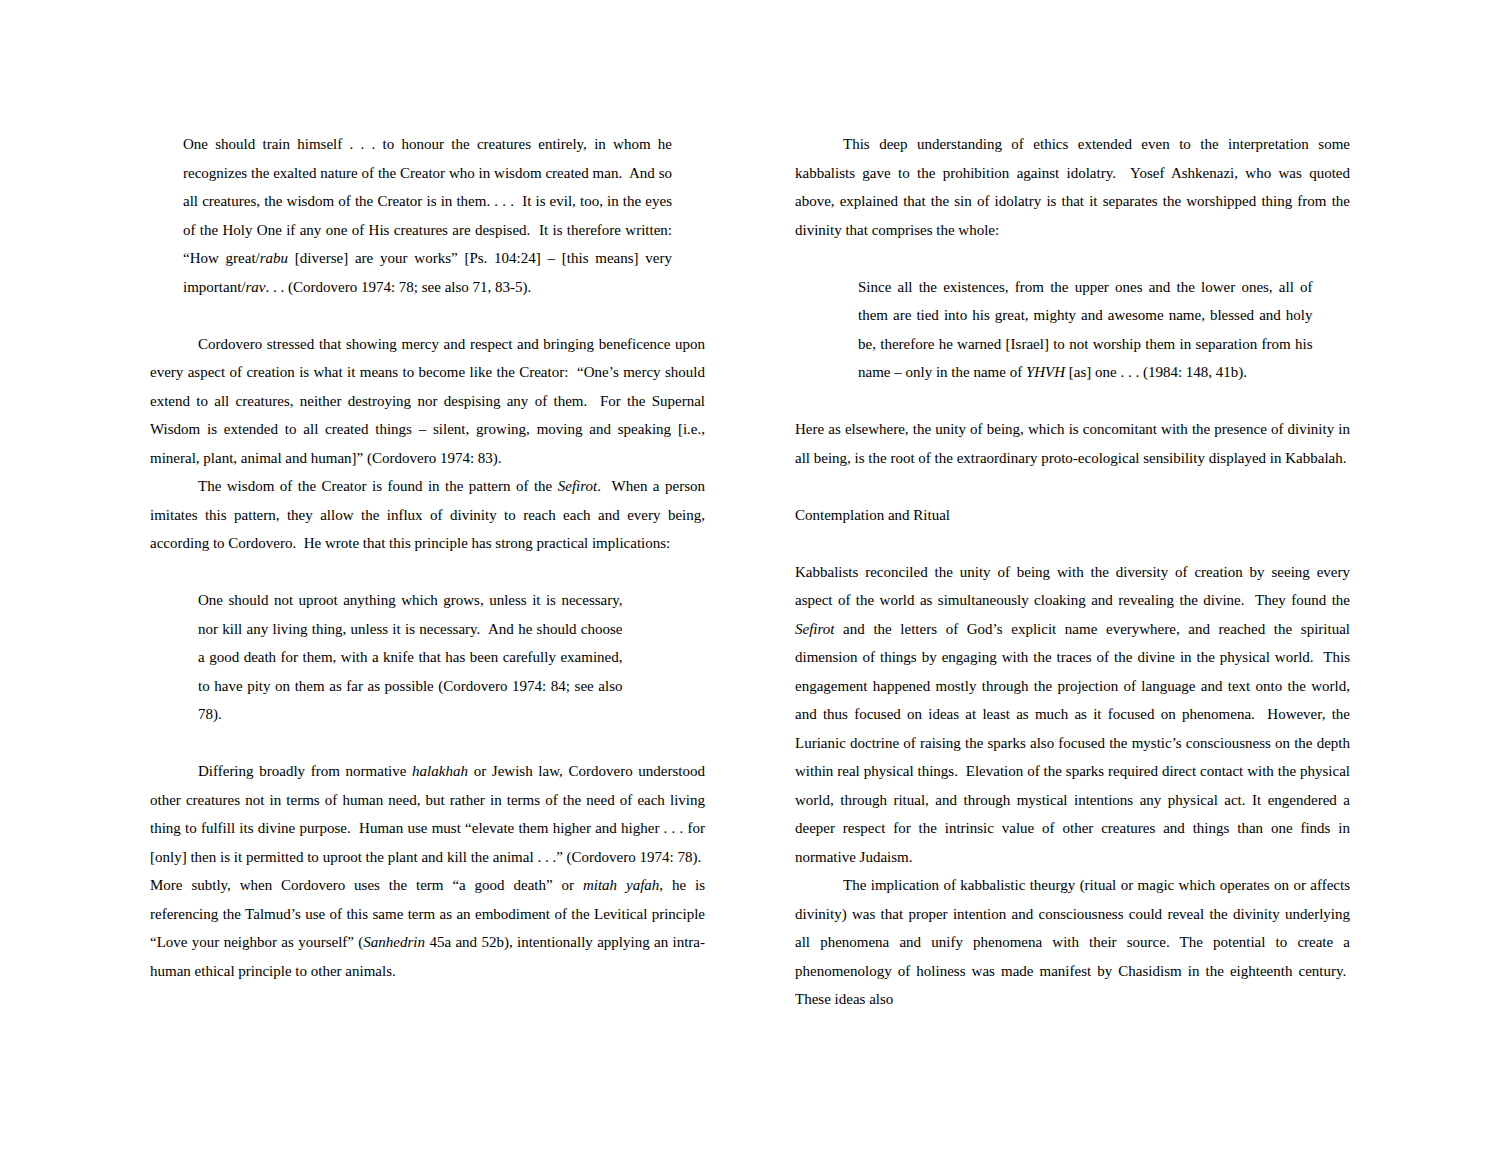One should train himself . . . to honour the creatures entirely, in whom he recognizes the exalted nature of the Creator who in wisdom created man. And so all creatures, the wisdom of the Creator is in them. . . . It is evil, too, in the eyes of the Holy One if any one of His creatures are despised. It is therefore written: “How great/rabu [diverse] are your works” [Ps. 104:24] – [this means] very important/rav. . . (Cordovero 1974: 78; see also 71, 83-5).
Cordovero stressed that showing mercy and respect and bringing beneficence upon every aspect of creation is what it means to become like the Creator: “One’s mercy should extend to all creatures, neither destroying nor despising any of them. For the Supernal Wisdom is extended to all created things – silent, growing, moving and speaking [i.e., mineral, plant, animal and human]” (Cordovero 1974: 83).
The wisdom of the Creator is found in the pattern of the Sefirot. When a person imitates this pattern, they allow the influx of divinity to reach each and every being, according to Cordovero. He wrote that this principle has strong practical implications:
One should not uproot anything which grows, unless it is necessary, nor kill any living thing, unless it is necessary. And he should choose a good death for them, with a knife that has been carefully examined, to have pity on them as far as possible (Cordovero 1974: 84; see also 78).
Differing broadly from normative halakhah or Jewish law, Cordovero understood other creatures not in terms of human need, but rather in terms of the need of each living thing to fulfill its divine purpose. Human use must “elevate them higher and higher . . . for [only] then is it permitted to uproot the plant and kill the animal . . .” (Cordovero 1974: 78). More subtly, when Cordovero uses the term “a good death” or mitah yafah, he is referencing the Talmud’s use of this same term as an embodiment of the Levitical principle “Love your neighbor as yourself” (Sanhedrin 45a and 52b), intentionally applying an intra-human ethical principle to other animals.
This deep understanding of ethics extended even to the interpretation some kabbalists gave to the prohibition against idolatry. Yosef Ashkenazi, who was quoted above, explained that the sin of idolatry is that it separates the worshipped thing from the divinity that comprises the whole:
Since all the existences, from the upper ones and the lower ones, all of them are tied into his great, mighty and awesome name, blessed and holy be, therefore he warned [Israel] to not worship them in separation from his name – only in the name of YHVH [as] one . . . (1984: 148, 41b).
Here as elsewhere, the unity of being, which is concomitant with the presence of divinity in all being, is the root of the extraordinary proto-ecological sensibility displayed in Kabbalah.
Contemplation and Ritual
Kabbalists reconciled the unity of being with the diversity of creation by seeing every aspect of the world as simultaneously cloaking and revealing the divine. They found the Sefirot and the letters of God’s explicit name everywhere, and reached the spiritual dimension of things by engaging with the traces of the divine in the physical world. This engagement happened mostly through the projection of language and text onto the world, and thus focused on ideas at least as much as it focused on phenomena. However, the Lurianic doctrine of raising the sparks also focused the mystic’s consciousness on the depth within real physical things. Elevation of the sparks required direct contact with the physical world, through ritual, and through mystical intentions any physical act. It engendered a deeper respect for the intrinsic value of other creatures and things than one finds in normative Judaism.
The implication of kabbalistic theurgy (ritual or magic which operates on or affects divinity) was that proper intention and consciousness could reveal the divinity underlying all phenomena and unify phenomena with their source. The potential to create a phenomenology of holiness was made manifest by Chasidism in the eighteenth century. These ideas also